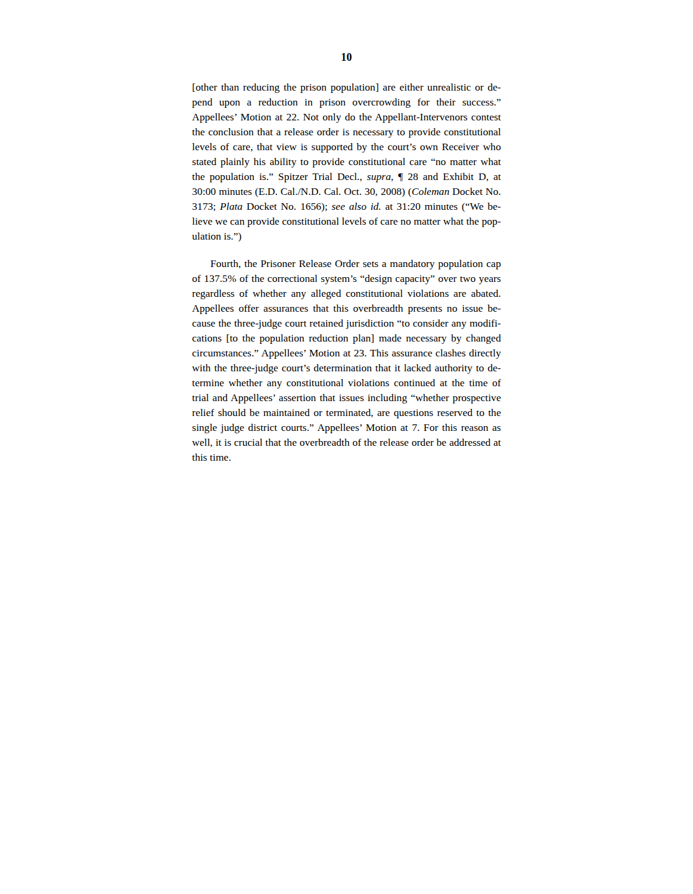10
[other than reducing the prison population] are either unrealistic or depend upon a reduction in prison overcrowding for their success.” Appellees’ Motion at 22. Not only do the Appellant-Intervenors contest the conclusion that a release order is necessary to provide constitutional levels of care, that view is supported by the court’s own Receiver who stated plainly his ability to provide constitutional care “no matter what the population is.” Spitzer Trial Decl., supra, ¶ 28 and Exhibit D, at 30:00 minutes (E.D. Cal./N.D. Cal. Oct. 30, 2008) (Coleman Docket No. 3173; Plata Docket No. 1656); see also id. at 31:20 minutes (“We believe we can provide constitutional levels of care no matter what the population is.”)
Fourth, the Prisoner Release Order sets a mandatory population cap of 137.5% of the correctional system’s “design capacity” over two years regardless of whether any alleged constitutional violations are abated. Appellees offer assurances that this overbreadth presents no issue because the three-judge court retained jurisdiction “to consider any modifications [to the population reduction plan] made necessary by changed circumstances.” Appellees’ Motion at 23. This assurance clashes directly with the three-judge court’s determination that it lacked authority to determine whether any constitutional violations continued at the time of trial and Appellees’ assertion that issues including “whether prospective relief should be maintained or terminated, are questions reserved to the single judge district courts.” Appellees’ Motion at 7. For this reason as well, it is crucial that the overbreadth of the release order be addressed at this time.